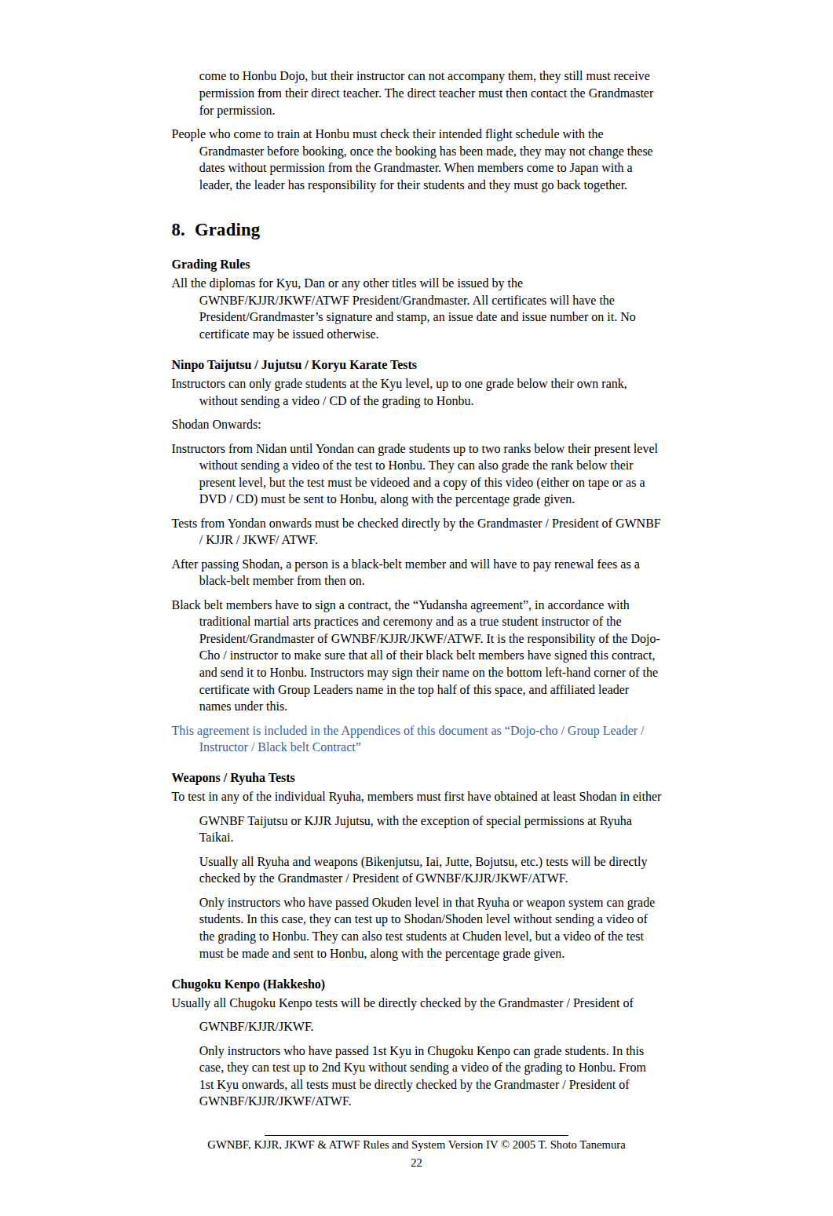come to Honbu Dojo, but their instructor can not accompany them, they still must receive permission from their direct teacher. The direct teacher must then contact the Grandmaster for permission.
People who come to train at Honbu must check their intended flight schedule with the Grandmaster before booking, once the booking has been made, they may not change these dates without permission from the Grandmaster. When members come to Japan with a leader, the leader has responsibility for their students and they must go back together.
8. Grading
Grading Rules
All the diplomas for Kyu, Dan or any other titles will be issued by the GWNBF/KJJR/JKWF/ATWF President/Grandmaster. All certificates will have the President/Grandmaster’s signature and stamp, an issue date and issue number on it. No certificate may be issued otherwise.
Ninpo Taijutsu / Jujutsu / Koryu Karate Tests
Instructors can only grade students at the Kyu level, up to one grade below their own rank, without sending a video / CD of the grading to Honbu.
Shodan Onwards:
Instructors from Nidan until Yondan can grade students up to two ranks below their present level without sending a video of the test to Honbu. They can also grade the rank below their present level, but the test must be videoed and a copy of this video (either on tape or as a DVD / CD) must be sent to Honbu, along with the percentage grade given.
Tests from Yondan onwards must be checked directly by the Grandmaster / President of GWNBF / KJJR / JKWF/ ATWF.
After passing Shodan, a person is a black-belt member and will have to pay renewal fees as a black-belt member from then on.
Black belt members have to sign a contract, the “Yudansha agreement”, in accordance with traditional martial arts practices and ceremony and as a true student instructor of the President/Grandmaster of GWNBF/KJJR/JKWF/ATWF. It is the responsibility of the Dojo-Cho / instructor to make sure that all of their black belt members have signed this contract, and send it to Honbu. Instructors may sign their name on the bottom left-hand corner of the certificate with Group Leaders name in the top half of this space, and affiliated leader names under this.
This agreement is included in the Appendices of this document as “Dojo-cho / Group Leader / Instructor / Black belt Contract”
Weapons / Ryuha Tests
To test in any of the individual Ryuha, members must first have obtained at least Shodan in either
GWNBF Taijutsu or KJJR Jujutsu, with the exception of special permissions at Ryuha Taikai.
Usually all Ryuha and weapons (Bikenjutsu, Iai, Jutte, Bojutsu, etc.) tests will be directly checked by the Grandmaster / President of GWNBF/KJJR/JKWF/ATWF.
Only instructors who have passed Okuden level in that Ryuha or weapon system can grade students. In this case, they can test up to Shodan/Shoden level without sending a video of the grading to Honbu. They can also test students at Chuden level, but a video of the test must be made and sent to Honbu, along with the percentage grade given.
Chugoku Kenpo (Hakkesho)
Usually all Chugoku Kenpo tests will be directly checked by the Grandmaster / President of
GWNBF/KJJR/JKWF.
Only instructors who have passed 1st Kyu in Chugoku Kenpo can grade students. In this case, they can test up to 2nd Kyu without sending a video of the grading to Honbu. From 1st Kyu onwards, all tests must be directly checked by the Grandmaster / President of GWNBF/KJJR/JKWF/ATWF.
GWNBF, KJJR, JKWF & ATWF Rules and System Version IV © 2005 T. Shoto Tanemura
22